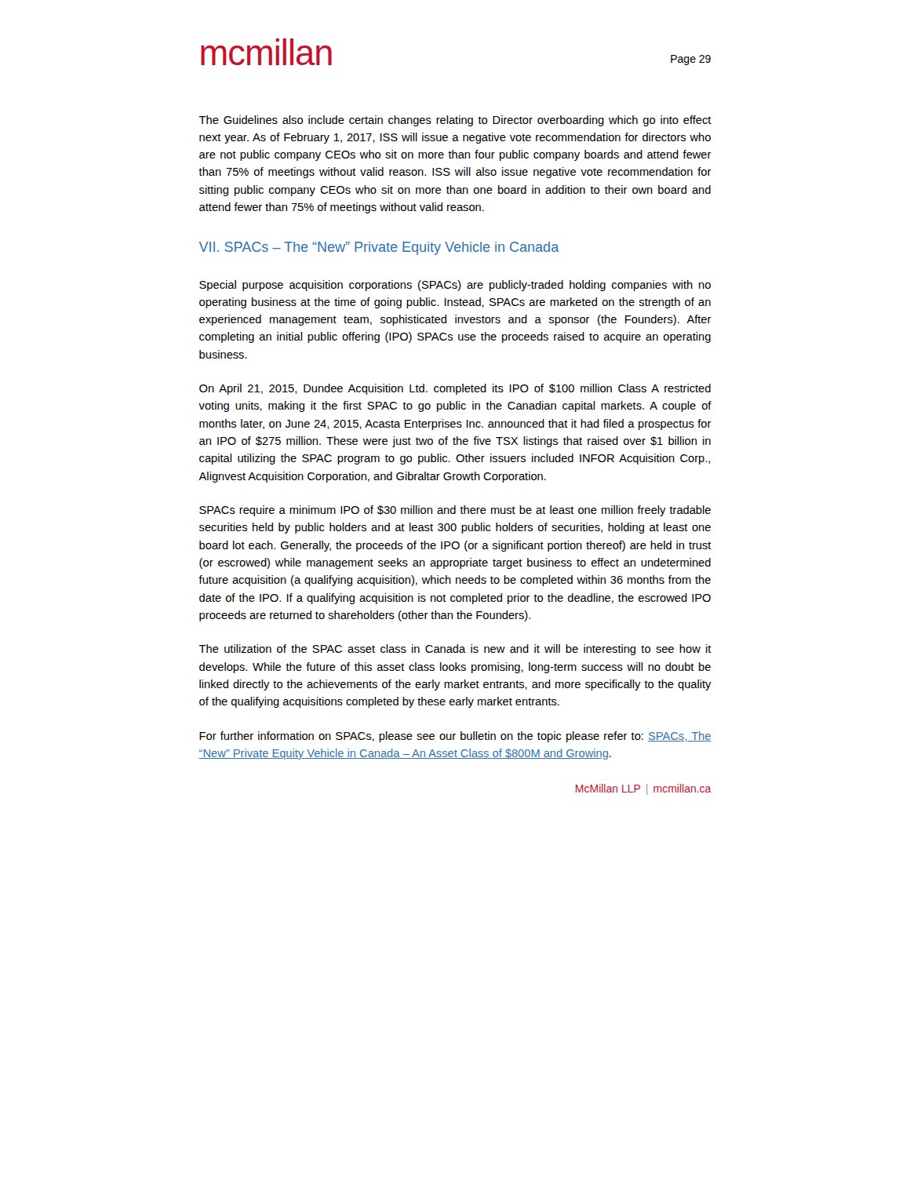mcmillan
Page 29
The Guidelines also include certain changes relating to Director overboarding which go into effect next year. As of February 1, 2017, ISS will issue a negative vote recommendation for directors who are not public company CEOs who sit on more than four public company boards and attend fewer than 75% of meetings without valid reason. ISS will also issue negative vote recommendation for sitting public company CEOs who sit on more than one board in addition to their own board and attend fewer than 75% of meetings without valid reason.
VII. SPACs – The “New” Private Equity Vehicle in Canada
Special purpose acquisition corporations (SPACs) are publicly-traded holding companies with no operating business at the time of going public. Instead, SPACs are marketed on the strength of an experienced management team, sophisticated investors and a sponsor (the Founders). After completing an initial public offering (IPO) SPACs use the proceeds raised to acquire an operating business.
On April 21, 2015, Dundee Acquisition Ltd. completed its IPO of $100 million Class A restricted voting units, making it the first SPAC to go public in the Canadian capital markets. A couple of months later, on June 24, 2015, Acasta Enterprises Inc. announced that it had filed a prospectus for an IPO of $275 million. These were just two of the five TSX listings that raised over $1 billion in capital utilizing the SPAC program to go public. Other issuers included INFOR Acquisition Corp., Alignvest Acquisition Corporation, and Gibraltar Growth Corporation.
SPACs require a minimum IPO of $30 million and there must be at least one million freely tradable securities held by public holders and at least 300 public holders of securities, holding at least one board lot each. Generally, the proceeds of the IPO (or a significant portion thereof) are held in trust (or escrowed) while management seeks an appropriate target business to effect an undetermined future acquisition (a qualifying acquisition), which needs to be completed within 36 months from the date of the IPO. If a qualifying acquisition is not completed prior to the deadline, the escrowed IPO proceeds are returned to shareholders (other than the Founders).
The utilization of the SPAC asset class in Canada is new and it will be interesting to see how it develops. While the future of this asset class looks promising, long-term success will no doubt be linked directly to the achievements of the early market entrants, and more specifically to the quality of the qualifying acquisitions completed by these early market entrants.
For further information on SPACs, please see our bulletin on the topic please refer to: SPACs, The “New” Private Equity Vehicle in Canada – An Asset Class of $800M and Growing.
McMillan LLP | mcmillan.ca